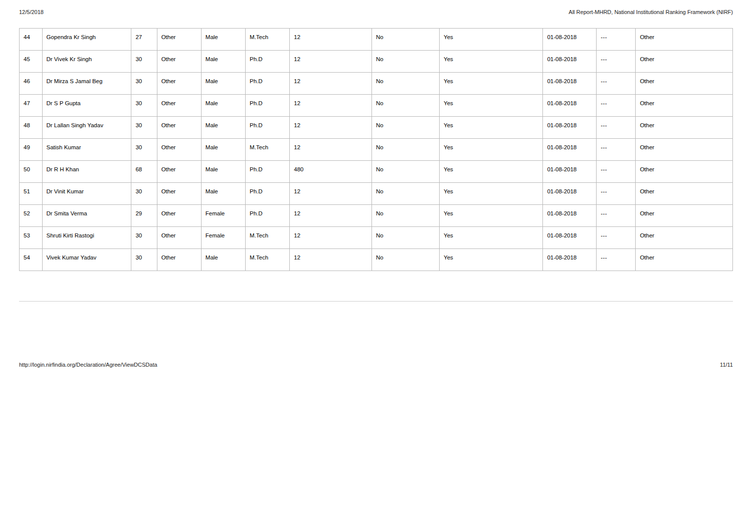12/5/2018
All Report-MHRD, National Institutional Ranking Framework (NIRF)
| 44 | Gopendra Kr Singh | 27 | Other | Male | M.Tech | 12 | No | Yes | 01-08-2018 | --- | Other |
| 45 | Dr Vivek Kr Singh | 30 | Other | Male | Ph.D | 12 | No | Yes | 01-08-2018 | --- | Other |
| 46 | Dr Mirza S Jamal Beg | 30 | Other | Male | Ph.D | 12 | No | Yes | 01-08-2018 | --- | Other |
| 47 | Dr S P Gupta | 30 | Other | Male | Ph.D | 12 | No | Yes | 01-08-2018 | --- | Other |
| 48 | Dr Lallan Singh Yadav | 30 | Other | Male | Ph.D | 12 | No | Yes | 01-08-2018 | --- | Other |
| 49 | Satish Kumar | 30 | Other | Male | M.Tech | 12 | No | Yes | 01-08-2018 | --- | Other |
| 50 | Dr R H Khan | 68 | Other | Male | Ph.D | 480 | No | Yes | 01-08-2018 | --- | Other |
| 51 | Dr Vinit Kumar | 30 | Other | Male | Ph.D | 12 | No | Yes | 01-08-2018 | --- | Other |
| 52 | Dr Smita Verma | 29 | Other | Female | Ph.D | 12 | No | Yes | 01-08-2018 | --- | Other |
| 53 | Shruti Kirti Rastogi | 30 | Other | Female | M.Tech | 12 | No | Yes | 01-08-2018 | --- | Other |
| 54 | Vivek Kumar Yadav | 30 | Other | Male | M.Tech | 12 | No | Yes | 01-08-2018 | --- | Other |
http://login.nirfindia.org/Declaration/Agree/ViewDCSData
11/11